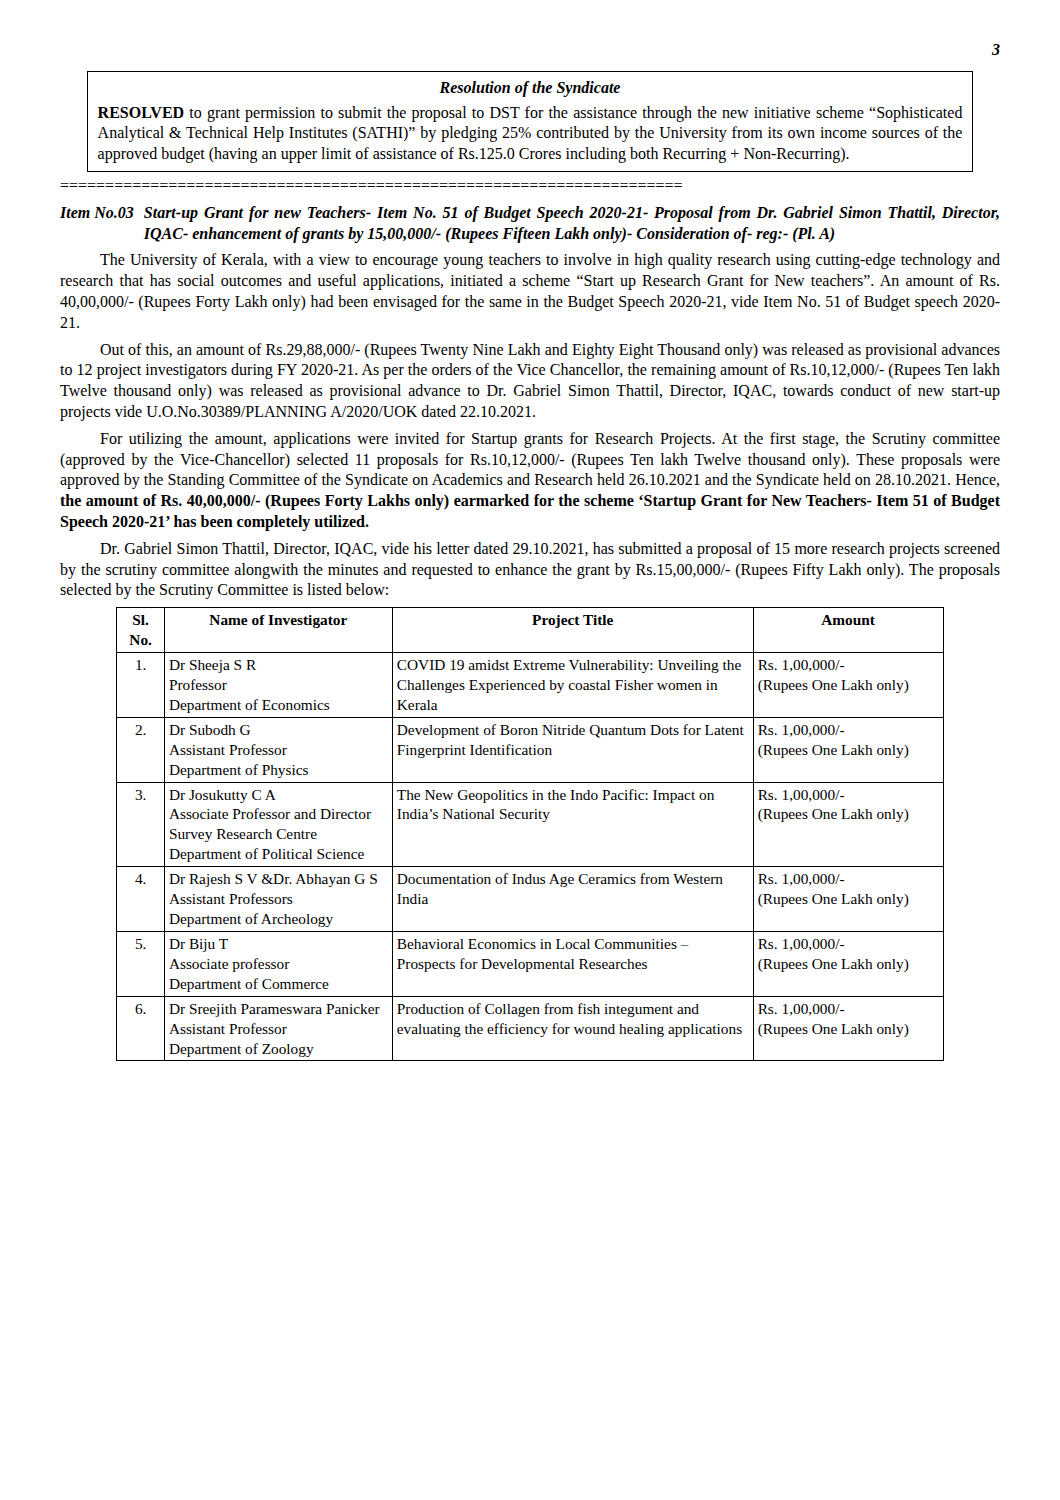3
Resolution of the Syndicate
RESOLVED to grant permission to submit the proposal to DST for the assistance through the new initiative scheme “Sophisticated Analytical & Technical Help Institutes (SATHI)” by pledging 25% contributed by the University from its own income sources of the approved budget (having an upper limit of assistance of Rs.125.0 Crores including both Recurring + Non-Recurring).
=====================================================================
Item No.03 Start-up Grant for new Teachers- Item No. 51 of Budget Speech 2020-21- Proposal from Dr. Gabriel Simon Thattil, Director, IQAC- enhancement of grants by 15,00,000/- (Rupees Fifteen Lakh only)- Consideration of- reg:- (Pl. A)
The University of Kerala, with a view to encourage young teachers to involve in high quality research using cutting-edge technology and research that has social outcomes and useful applications, initiated a scheme “Start up Research Grant for New teachers”. An amount of Rs. 40,00,000/- (Rupees Forty Lakh only) had been envisaged for the same in the Budget Speech 2020-21, vide Item No. 51 of Budget speech 2020-21.
Out of this, an amount of Rs.29,88,000/- (Rupees Twenty Nine Lakh and Eighty Eight Thousand only) was released as provisional advances to 12 project investigators during FY 2020-21. As per the orders of the Vice Chancellor, the remaining amount of Rs.10,12,000/- (Rupees Ten lakh Twelve thousand only) was released as provisional advance to Dr. Gabriel Simon Thattil, Director, IQAC, towards conduct of new start-up projects vide U.O.No.30389/PLANNING A/2020/UOK dated 22.10.2021.
For utilizing the amount, applications were invited for Startup grants for Research Projects. At the first stage, the Scrutiny committee (approved by the Vice-Chancellor) selected 11 proposals for Rs.10,12,000/- (Rupees Ten lakh Twelve thousand only). These proposals were approved by the Standing Committee of the Syndicate on Academics and Research held 26.10.2021 and the Syndicate held on 28.10.2021. Hence, the amount of Rs. 40,00,000/- (Rupees Forty Lakhs only) earmarked for the scheme ‘Startup Grant for New Teachers- Item 51 of Budget Speech 2020-21’ has been completely utilized.
Dr. Gabriel Simon Thattil, Director, IQAC, vide his letter dated 29.10.2021, has submitted a proposal of 15 more research projects screened by the scrutiny committee alongwith the minutes and requested to enhance the grant by Rs.15,00,000/- (Rupees Fifty Lakh only). The proposals selected by the Scrutiny Committee is listed below:
| Sl. No. | Name of Investigator | Project Title | Amount |
| --- | --- | --- | --- |
| 1. | Dr Sheeja S R Professor Department of Economics | COVID 19 amidst Extreme Vulnerability: Unveiling the Challenges Experienced by coastal Fisher women in Kerala | Rs. 1,00,000/- (Rupees One Lakh only) |
| 2. | Dr Subodh G Assistant Professor Department of Physics | Development of Boron Nitride Quantum Dots for Latent Fingerprint Identification | Rs. 1,00,000/- (Rupees One Lakh only) |
| 3. | Dr Josukutty C A Associate Professor and Director Survey Research Centre Department of Political Science | The New Geopolitics in the Indo Pacific: Impact on India’s National Security | Rs. 1,00,000/- (Rupees One Lakh only) |
| 4. | Dr Rajesh S V &Dr. Abhayan G S Assistant Professors Department of Archeology | Documentation of Indus Age Ceramics from Western India | Rs. 1,00,000/- (Rupees One Lakh only) |
| 5. | Dr Biju T Associate professor Department of Commerce | Behavioral Economics in Local Communities – Prospects for Developmental Researches | Rs. 1,00,000/- (Rupees One Lakh only) |
| 6. | Dr Sreejith Parameswara Panicker Assistant Professor Department of Zoology | Production of Collagen from fish integument and evaluating the efficiency for wound healing applications | Rs. 1,00,000/- (Rupees One Lakh only) |